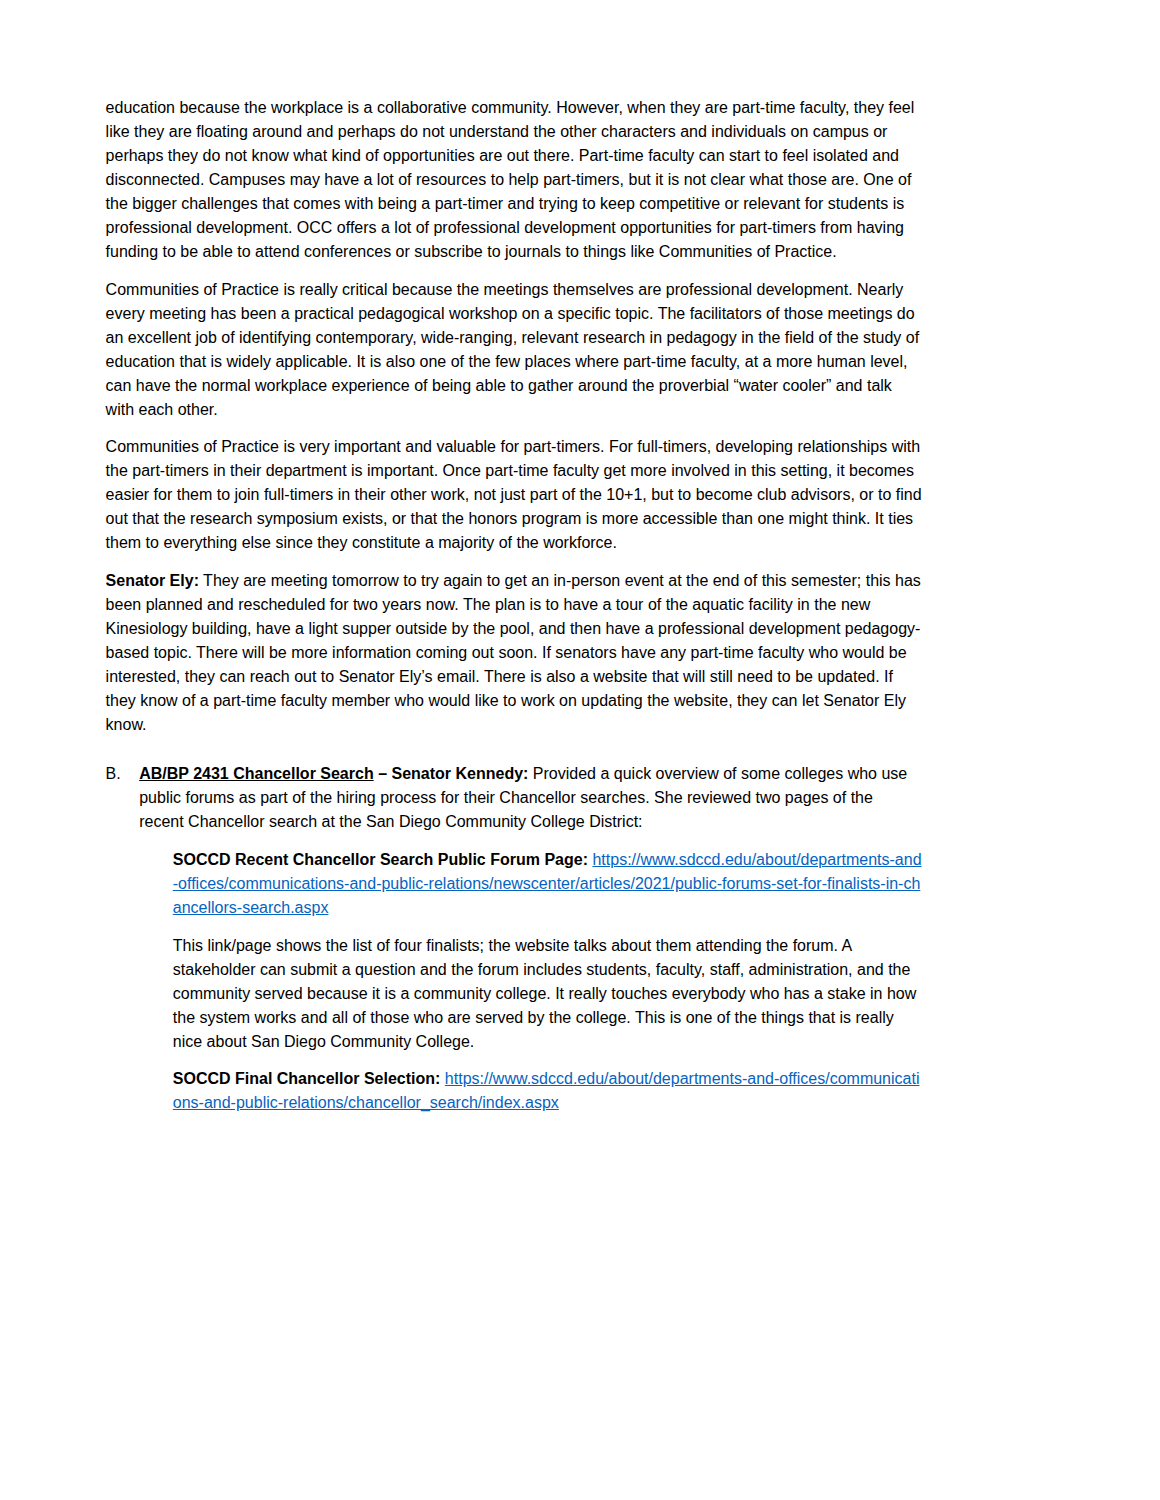education because the workplace is a collaborative community. However, when they are part-time faculty, they feel like they are floating around and perhaps do not understand the other characters and individuals on campus or perhaps they do not know what kind of opportunities are out there. Part-time faculty can start to feel isolated and disconnected. Campuses may have a lot of resources to help part-timers, but it is not clear what those are. One of the bigger challenges that comes with being a part-timer and trying to keep competitive or relevant for students is professional development. OCC offers a lot of professional development opportunities for part-timers from having funding to be able to attend conferences or subscribe to journals to things like Communities of Practice.
Communities of Practice is really critical because the meetings themselves are professional development. Nearly every meeting has been a practical pedagogical workshop on a specific topic. The facilitators of those meetings do an excellent job of identifying contemporary, wide-ranging, relevant research in pedagogy in the field of the study of education that is widely applicable. It is also one of the few places where part-time faculty, at a more human level, can have the normal workplace experience of being able to gather around the proverbial “water cooler” and talk with each other.
Communities of Practice is very important and valuable for part-timers. For full-timers, developing relationships with the part-timers in their department is important. Once part-time faculty get more involved in this setting, it becomes easier for them to join full-timers in their other work, not just part of the 10+1, but to become club advisors, or to find out that the research symposium exists, or that the honors program is more accessible than one might think. It ties them to everything else since they constitute a majority of the workforce.
Senator Ely: They are meeting tomorrow to try again to get an in-person event at the end of this semester; this has been planned and rescheduled for two years now. The plan is to have a tour of the aquatic facility in the new Kinesiology building, have a light supper outside by the pool, and then have a professional development pedagogy-based topic. There will be more information coming out soon. If senators have any part-time faculty who would be interested, they can reach out to Senator Ely’s email. There is also a website that will still need to be updated. If they know of a part-time faculty member who would like to work on updating the website, they can let Senator Ely know.
B.
AB/BP 2431 Chancellor Search – Senator Kennedy: Provided a quick overview of some colleges who use public forums as part of the hiring process for their Chancellor searches. She reviewed two pages of the recent Chancellor search at the San Diego Community College District:
SOCCD Recent Chancellor Search Public Forum Page: https://www.sdccd.edu/about/departments-and-offices/communications-and-public-relations/newscenter/articles/2021/public-forums-set-for-finalists-in-chancellors-search.aspx
This link/page shows the list of four finalists; the website talks about them attending the forum. A stakeholder can submit a question and the forum includes students, faculty, staff, administration, and the community served because it is a community college. It really touches everybody who has a stake in how the system works and all of those who are served by the college. This is one of the things that is really nice about San Diego Community College.
SOCCD Final Chancellor Selection: https://www.sdccd.edu/about/departments-and-offices/communications-and-public-relations/chancellor_search/index.aspx